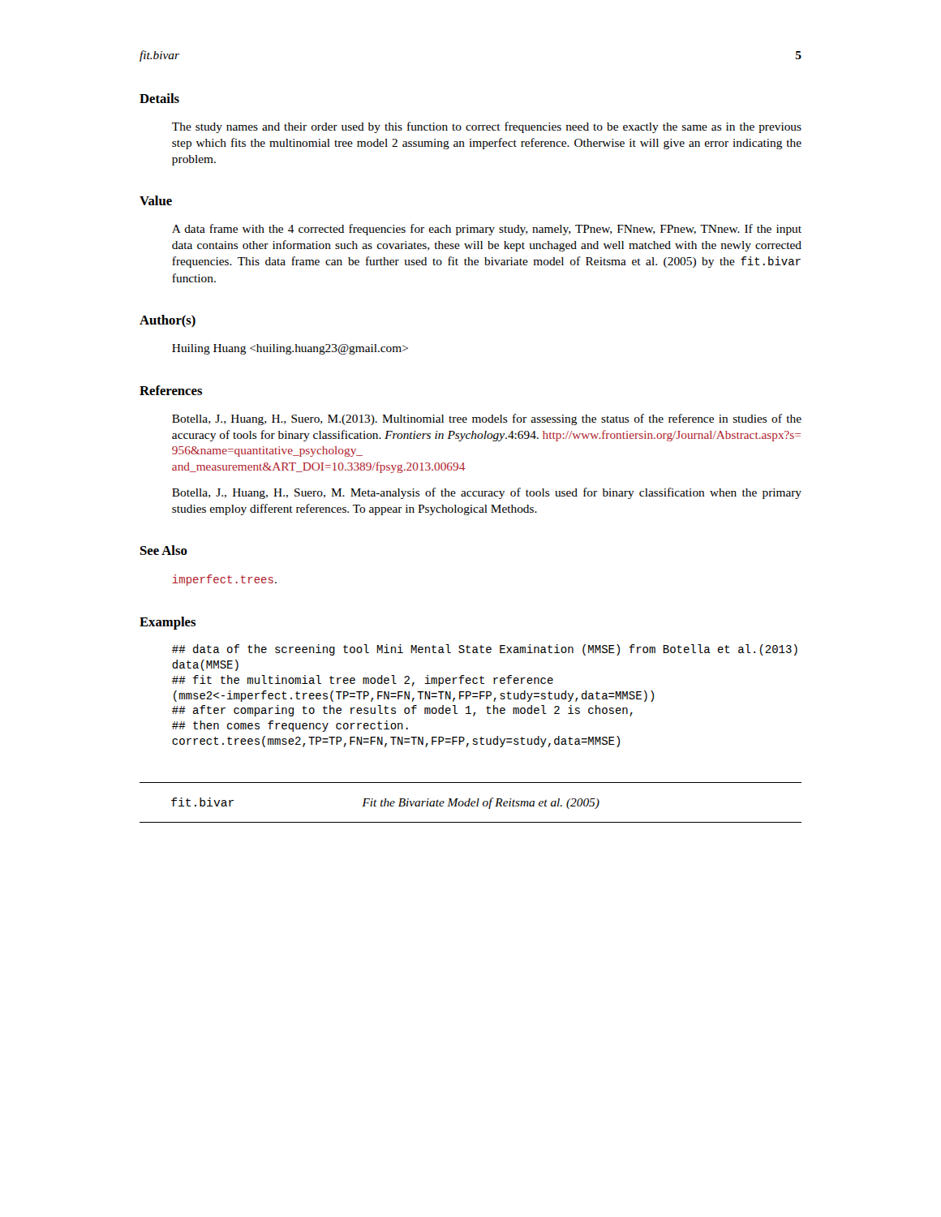fit.bivar 5
Details
The study names and their order used by this function to correct frequencies need to be exactly the same as in the previous step which fits the multinomial tree model 2 assuming an imperfect reference. Otherwise it will give an error indicating the problem.
Value
A data frame with the 4 corrected frequencies for each primary study, namely, TPnew, FNnew, FPnew, TNnew. If the input data contains other information such as covariates, these will be kept unchaged and well matched with the newly corrected frequencies. This data frame can be further used to fit the bivariate model of Reitsma et al. (2005) by the fit.bivar function.
Author(s)
Huiling Huang <huiling.huang23@gmail.com>
References
Botella, J., Huang, H., Suero, M.(2013). Multinomial tree models for assessing the status of the reference in studies of the accuracy of tools for binary classification. Frontiers in Psychology.4:694. http://www.frontiersin.org/Journal/Abstract.aspx?s=956&name=quantitative_psychology_
and_measurement&ART_DOI=10.3389/fpsyg.2013.00694
Botella, J., Huang, H., Suero, M. Meta-analysis of the accuracy of tools used for binary classification when the primary studies employ different references. To appear in Psychological Methods.
See Also
imperfect.trees.
Examples
## data of the screening tool Mini Mental State Examination (MMSE) from Botella et al.(2013)
data(MMSE)
## fit the multinomial tree model 2, imperfect reference
(mmse2<-imperfect.trees(TP=TP,FN=FN,TN=TN,FP=FP,study=study,data=MMSE))
## after comparing to the results of model 1, the model 2 is chosen,
## then comes frequency correction.
correct.trees(mmse2,TP=TP,FN=FN,TN=TN,FP=FP,study=study,data=MMSE)
fit.bivar Fit the Bivariate Model of Reitsma et al. (2005)